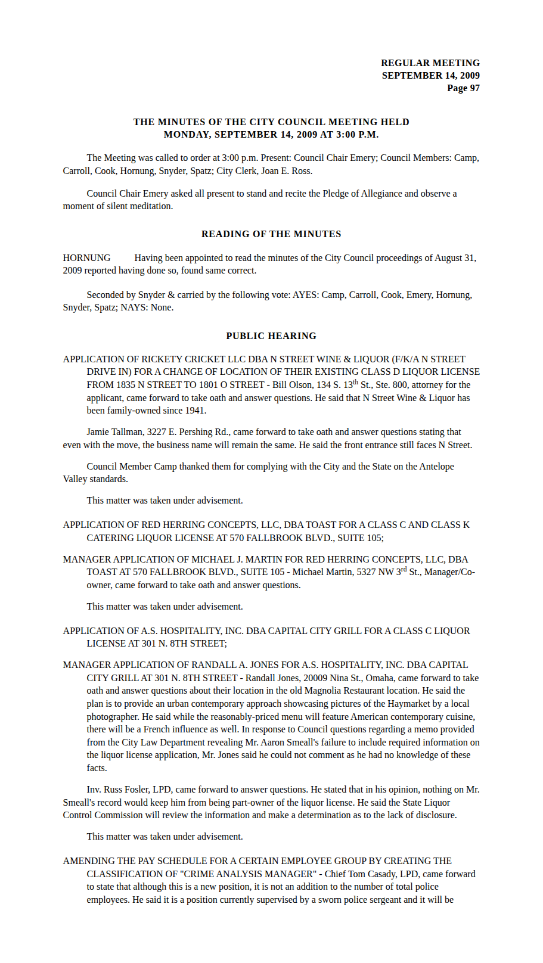REGULAR MEETING
SEPTEMBER 14, 2009
Page 97
THE MINUTES OF THE CITY COUNCIL MEETING HELD
MONDAY, SEPTEMBER 14, 2009 AT 3:00 P.M.
The Meeting was called to order at 3:00 p.m. Present: Council Chair Emery; Council Members: Camp, Carroll, Cook, Hornung, Snyder, Spatz; City Clerk, Joan E. Ross.
Council Chair Emery asked all present to stand and recite the Pledge of Allegiance and observe a moment of silent meditation.
READING OF THE MINUTES
HORNUNG Having been appointed to read the minutes of the City Council proceedings of August 31, 2009 reported having done so, found same correct.
Seconded by Snyder & carried by the following vote: AYES: Camp, Carroll, Cook, Emery, Hornung, Snyder, Spatz; NAYS: None.
PUBLIC HEARING
APPLICATION OF RICKETY CRICKET LLC DBA N STREET WINE & LIQUOR (F/K/A N STREET DRIVE IN) FOR A CHANGE OF LOCATION OF THEIR EXISTING CLASS D LIQUOR LICENSE FROM 1835 N STREET TO 1801 O STREET - Bill Olson, 134 S. 13th St., Ste. 800, attorney for the applicant, came forward to take oath and answer questions. He said that N Street Wine & Liquor has been family-owned since 1941.
Jamie Tallman, 3227 E. Pershing Rd., came forward to take oath and answer questions stating that even with the move, the business name will remain the same. He said the front entrance still faces N Street.
Council Member Camp thanked them for complying with the City and the State on the Antelope Valley standards.
This matter was taken under advisement.
APPLICATION OF RED HERRING CONCEPTS, LLC, DBA TOAST FOR A CLASS C AND CLASS K CATERING LIQUOR LICENSE AT 570 FALLBROOK BLVD., SUITE 105;
MANAGER APPLICATION OF MICHAEL J. MARTIN FOR RED HERRING CONCEPTS, LLC, DBA TOAST AT 570 FALLBROOK BLVD., SUITE 105 - Michael Martin, 5327 NW 3rd St., Manager/Co-owner, came forward to take oath and answer questions.
This matter was taken under advisement.
APPLICATION OF A.S. HOSPITALITY, INC. DBA CAPITAL CITY GRILL FOR A CLASS C LIQUOR LICENSE AT 301 N. 8TH STREET;
MANAGER APPLICATION OF RANDALL A. JONES FOR A.S. HOSPITALITY, INC. DBA CAPITAL CITY GRILL AT 301 N. 8TH STREET - Randall Jones, 20009 Nina St., Omaha, came forward to take oath and answer questions about their location in the old Magnolia Restaurant location. He said the plan is to provide an urban contemporary approach showcasing pictures of the Haymarket by a local photographer. He said while the reasonably-priced menu will feature American contemporary cuisine, there will be a French influence as well. In response to Council questions regarding a memo provided from the City Law Department revealing Mr. Aaron Smeall's failure to include required information on the liquor license application, Mr. Jones said he could not comment as he had no knowledge of these facts.
Inv. Russ Fosler, LPD, came forward to answer questions. He stated that in his opinion, nothing on Mr. Smeall's record would keep him from being part-owner of the liquor license. He said the State Liquor Control Commission will review the information and make a determination as to the lack of disclosure.
This matter was taken under advisement.
AMENDING THE PAY SCHEDULE FOR A CERTAIN EMPLOYEE GROUP BY CREATING THE CLASSIFICATION OF "CRIME ANALYSIS MANAGER" - Chief Tom Casady, LPD, came forward to state that although this is a new position, it is not an addition to the number of total police employees. He said it is a position currently supervised by a sworn police sergeant and it will be